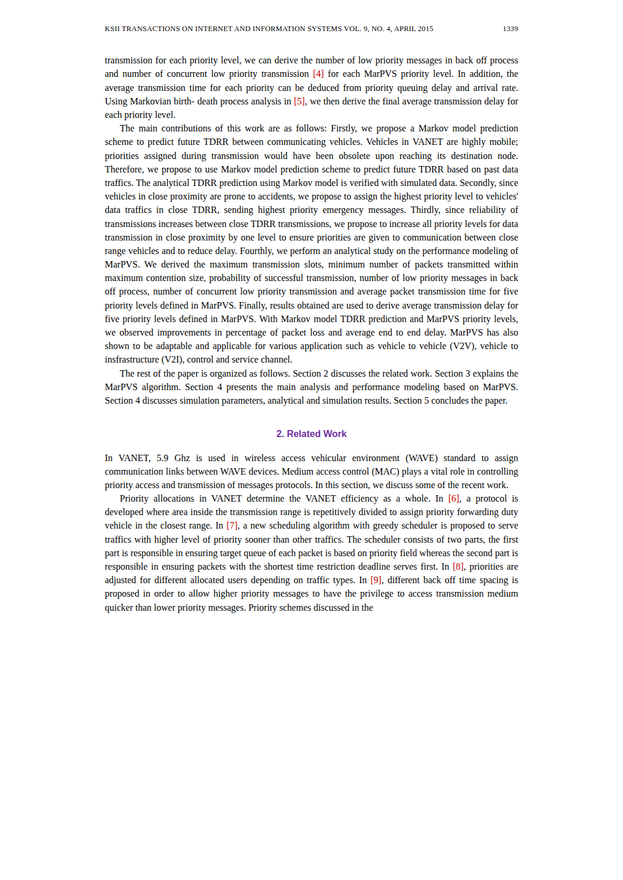KSII Transactions on Internet and Information Systems Vol. 9, No. 4, April 2015 1339
transmission for each priority level, we can derive the number of low priority messages in back off process and number of concurrent low priority transmission [4] for each MarPVS priority level. In addition, the average transmission time for each priority can be deduced from priority queuing delay and arrival rate. Using Markovian birth- death process analysis in [5], we then derive the final average transmission delay for each priority level.
The main contributions of this work are as follows: Firstly, we propose a Markov model prediction scheme to predict future TDRR between communicating vehicles. Vehicles in VANET are highly mobile; priorities assigned during transmission would have been obsolete upon reaching its destination node. Therefore, we propose to use Markov model prediction scheme to predict future TDRR based on past data traffics. The analytical TDRR prediction using Markov model is verified with simulated data. Secondly, since vehicles in close proximity are prone to accidents, we propose to assign the highest priority level to vehicles' data traffics in close TDRR, sending highest priority emergency messages. Thirdly, since reliability of transmissions increases between close TDRR transmissions, we propose to increase all priority levels for data transmission in close proximity by one level to ensure priorities are given to communication between close range vehicles and to reduce delay. Fourthly, we perform an analytical study on the performance modeling of MarPVS. We derived the maximum transmission slots, minimum number of packets transmitted within maximum contention size, probability of successful transmission, number of low priority messages in back off process, number of concurrent low priority transmission and average packet transmission time for five priority levels defined in MarPVS. Finally, results obtained are used to derive average transmission delay for five priority levels defined in MarPVS. With Markov model TDRR prediction and MarPVS priority levels, we observed improvements in percentage of packet loss and average end to end delay. MarPVS has also shown to be adaptable and applicable for various application such as vehicle to vehicle (V2V), vehicle to insfrastructure (V2I), control and service channel.
The rest of the paper is organized as follows. Section 2 discusses the related work. Section 3 explains the MarPVS algorithm. Section 4 presents the main analysis and performance modeling based on MarPVS. Section 4 discusses simulation parameters, analytical and simulation results. Section 5 concludes the paper.
2. Related Work
In VANET, 5.9 Ghz is used in wireless access vehicular environment (WAVE) standard to assign communication links between WAVE devices. Medium access control (MAC) plays a vital role in controlling priority access and transmission of messages protocols. In this section, we discuss some of the recent work.
Priority allocations in VANET determine the VANET efficiency as a whole. In [6], a protocol is developed where area inside the transmission range is repetitively divided to assign priority forwarding duty vehicle in the closest range. In [7], a new scheduling algorithm with greedy scheduler is proposed to serve traffics with higher level of priority sooner than other traffics. The scheduler consists of two parts, the first part is responsible in ensuring target queue of each packet is based on priority field whereas the second part is responsible in ensuring packets with the shortest time restriction deadline serves first. In [8], priorities are adjusted for different allocated users depending on traffic types. In [9], different back off time spacing is proposed in order to allow higher priority messages to have the privilege to access transmission medium quicker than lower priority messages. Priority schemes discussed in the